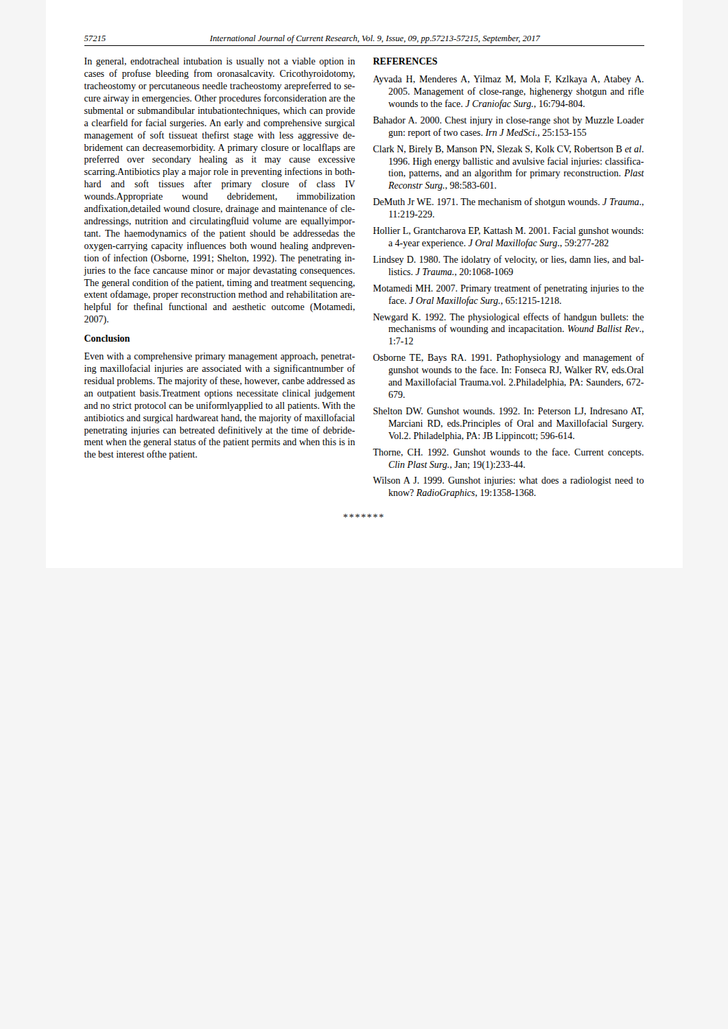57215 International Journal of Current Research, Vol. 9, Issue, 09, pp.57213-57215, September, 2017
In general, endotracheal intubation is usually not a viable option in cases of profuse bleeding from oronasalcavity. Cricothyroidotomy, tracheostomy or percutaneous needle tracheostomy arepreferred to secure airway in emergencies. Other procedures forconsideration are the submental or submandibular intubationtechniques, which can provide a clearfield for facial surgeries. An early and comprehensive surgical management of soft tissueat thefirst stage with less aggressive debridement can decreasemorbidity. A primary closure or localflaps are preferred over secondary healing as it may cause excessive scarring.Antibiotics play a major role in preventing infections in bothhard and soft tissues after primary closure of class IV wounds.Appropriate wound debridement, immobilization andfixation,detailed wound closure, drainage and maintenance of cleandressings, nutrition and circulatingfluid volume are equallyimportant. The haemodynamics of the patient should be addressedas the oxygen-carrying capacity influences both wound healing andprevention of infection (Osborne, 1991; Shelton, 1992). The penetrating injuries to the face cancause minor or major devastating consequences. The general condition of the patient, timing and treatment sequencing, extent ofdamage, proper reconstruction method and rehabilitation arehelpful for thefinal functional and aesthetic outcome (Motamedi, 2007).
Conclusion
Even with a comprehensive primary management approach, penetrating maxillofacial injuries are associated with a significantnumber of residual problems. The majority of these, however, canbe addressed as an outpatient basis.Treatment options necessitate clinical judgement and no strict protocol can be uniformlyapplied to all patients. With the antibiotics and surgical hardwareat hand, the majority of maxillofacial penetrating injuries can betreated definitively at the time of debridement when the general status of the patient permits and when this is in the best interest ofthe patient.
REFERENCES
Ayvada H, Menderes A, Yilmaz M, Mola F, Kzlkaya A, Atabey A. 2005. Management of close-range, highenergy shotgun and rifle wounds to the face. J Craniofac Surg., 16:794-804.
Bahador A. 2000. Chest injury in close-range shot by Muzzle Loader gun: report of two cases. Irn J MedSci., 25:153-155
Clark N, Birely B, Manson PN, Slezak S, Kolk CV, Robertson B et al. 1996. High energy ballistic and avulsive facial injuries: classification, patterns, and an algorithm for primary reconstruction. Plast Reconstr Surg., 98:583-601.
DeMuth Jr WE. 1971. The mechanism of shotgun wounds. J Trauma., 11:219-229.
Hollier L, Grantcharova EP, Kattash M. 2001. Facial gunshot wounds: a 4-year experience. J Oral Maxillofac Surg., 59:277-282
Lindsey D. 1980. The idolatry of velocity, or lies, damn lies, and ballistics. J Trauma., 20:1068-1069
Motamedi MH. 2007. Primary treatment of penetrating injuries to the face. J Oral Maxillofac Surg., 65:1215-1218.
Newgard K. 1992. The physiological effects of handgun bullets: the mechanisms of wounding and incapacitation. Wound Ballist Rev., 1:7-12
Osborne TE, Bays RA. 1991. Pathophysiology and management of gunshot wounds to the face. In: Fonseca RJ, Walker RV, eds.Oral and Maxillofacial Trauma.vol. 2.Philadelphia, PA: Saunders, 672-679.
Shelton DW. Gunshot wounds. 1992. In: Peterson LJ, Indresano AT, Marciani RD, eds.Principles of Oral and Maxillofacial Surgery. Vol.2. Philadelphia, PA: JB Lippincott; 596-614.
Thorne, CH. 1992. Gunshot wounds to the face. Current concepts. Clin Plast Surg., Jan; 19(1):233-44.
Wilson A J. 1999. Gunshot injuries: what does a radiologist need to know? RadioGraphics, 19:1358-1368.
*******